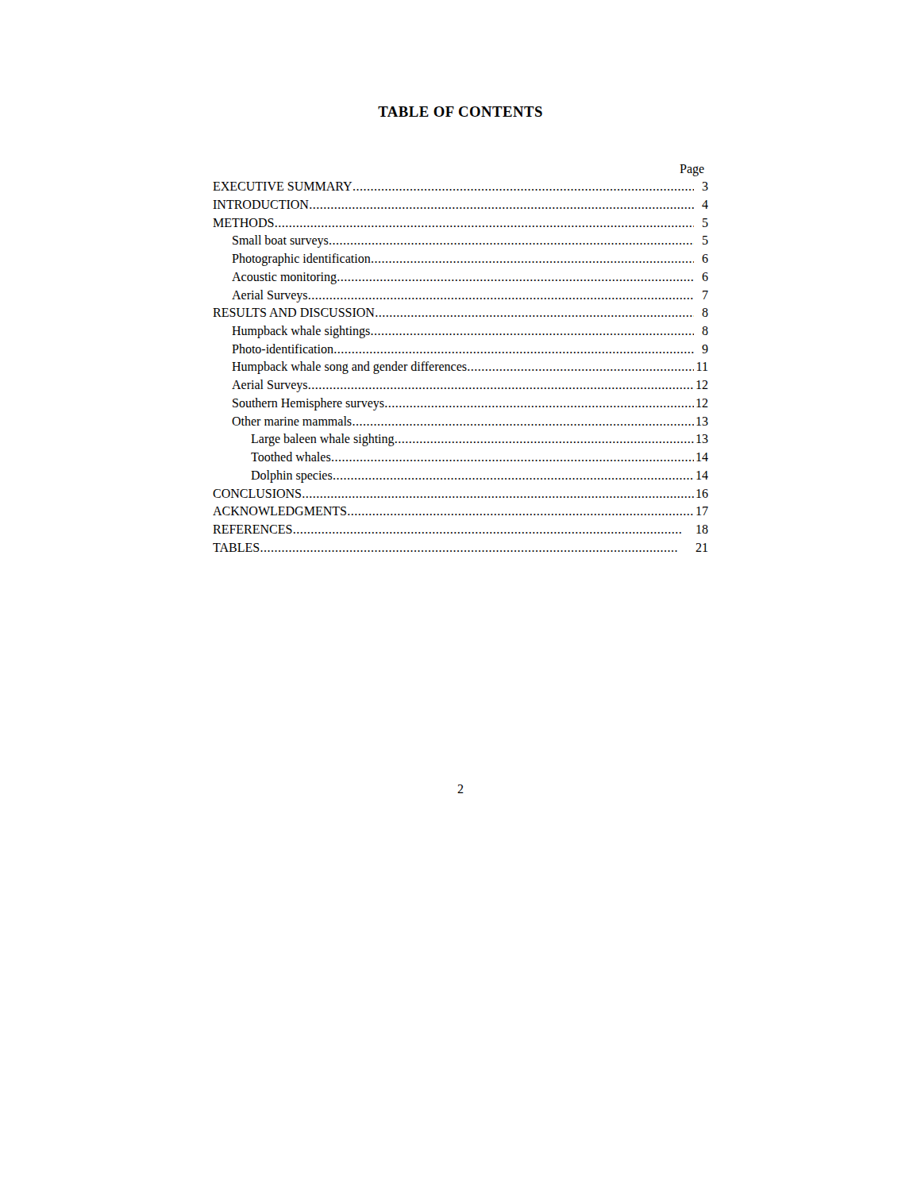TABLE OF CONTENTS
Page
Executive Summary .................................................................................................................. 3
Introduction ......................................................................................................................... 4
Methods ................................................................................................................................ 5
Small boat surveys ................................................................................................................. 5
Photographic identification ................................................................................................. 6
Acoustic monitoring .............................................................................................................. 6
Aerial Surveys ..................................................................................................................... 7
Results and Discussion ................................................................................................. 8
Humpback whale sightings ................................................................................................. 8
Photo-identification .............................................................................................................. 9
Humpback whale song and gender differences ....................................................................... 11
Aerial Surveys ................................................................................................................... 12
Southern Hemisphere surveys ............................................................................................. 12
Other marine mammals ....................................................................................................... 13
Large baleen whale sighting .............................................................................................. 13
Toothed whales .............................................................................................................. 14
Dolphin species ............................................................................................................. 14
Conclusions ......................................................................................................................... 16
Acknowledgments ................................................................................................. 17
References ............................................................................................................. 18
Tables ..................................................................................................................... 21
2